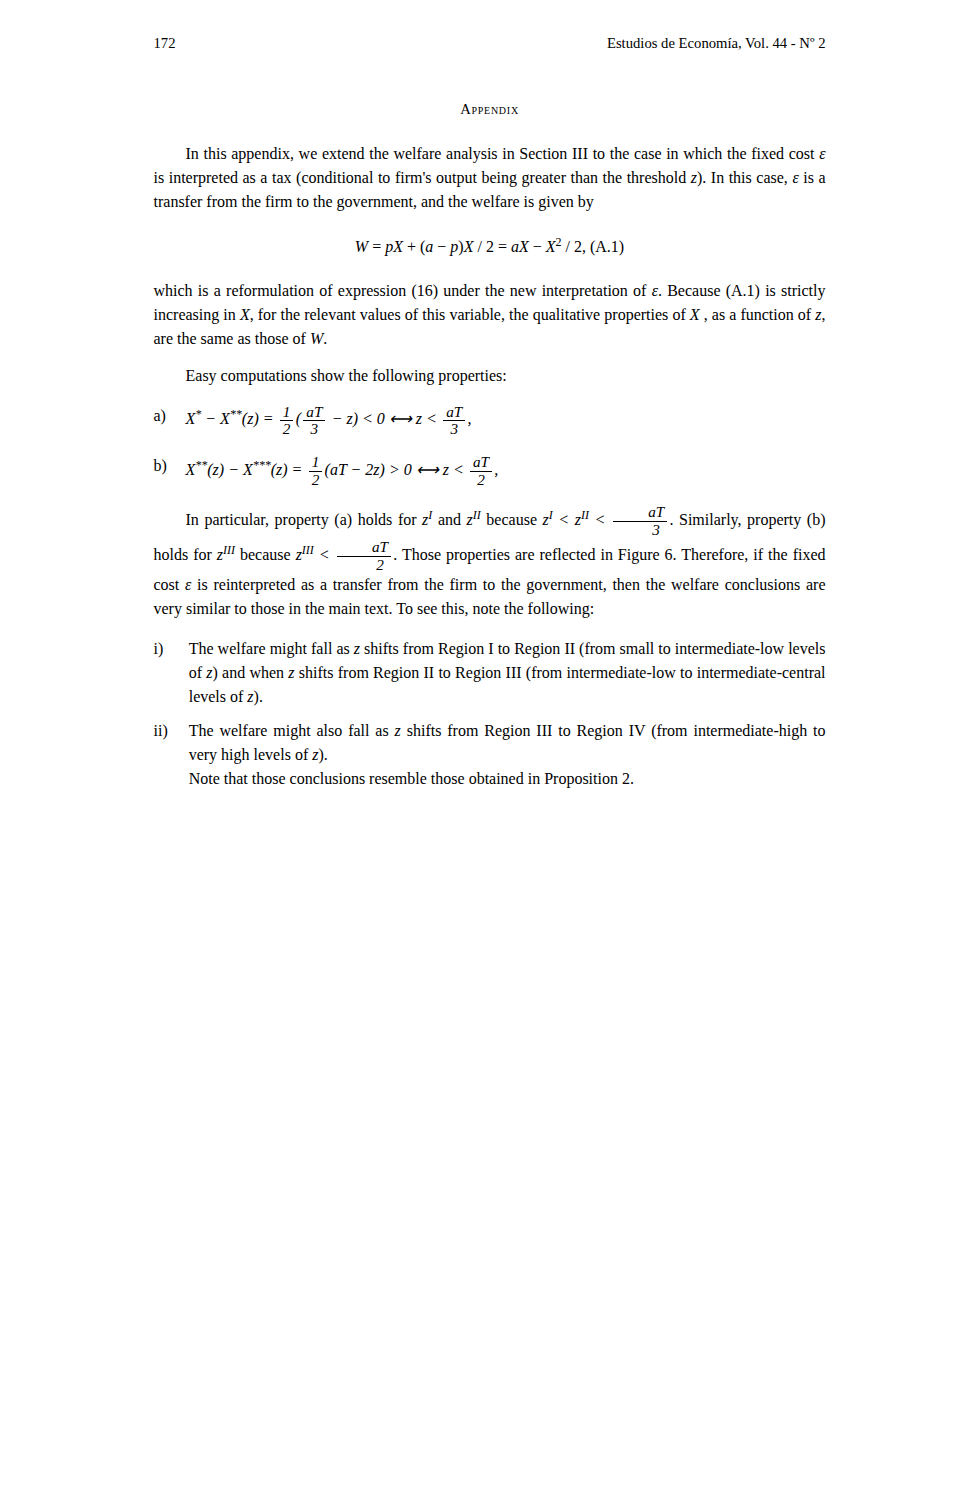172 Estudios de Economía, Vol. 44 - Nº 2
Appendix
In this appendix, we extend the welfare analysis in Section III to the case in which the fixed cost ε is interpreted as a tax (conditional to firm's output being greater than the threshold z). In this case, ε is a transfer from the firm to the government, and the welfare is given by
W = pX + (a − p)X / 2 = aX − X2 / 2, (A.1)
which is a reformulation of expression (16) under the new interpretation of ε. Because (A.1) is strictly increasing in X, for the relevant values of this variable, the qualitative properties of X , as a function of z, are the same as those of W.
Easy computations show the following properties:
a) X* − X**(z) = 12(aT 3 − z) < 0 ⟷ z < aT 3,
b) X**(z) − X***(z) = 12(aT − 2z) > 0 ⟷ z < aT 2,
In particular, property (a) holds for zI and zII because zI < zII < aT 3. Similarly, property (b) holds for zIII because zIII < aT 2. Those properties are reflected in Figure 6. Therefore, if the fixed cost ε is reinterpreted as a transfer from the firm to the government, then the welfare conclusions are very similar to those in the main text. To see this, note the following:
i) The welfare might fall as z shifts from Region I to Region II (from small to intermediate-low levels of z) and when z shifts from Region II to Region III (from intermediate-low to intermediate-central levels of z).
ii) The welfare might also fall as z shifts from Region III to Region IV (from intermediate-high to very high levels of z).
Note that those conclusions resemble those obtained in Proposition 2.